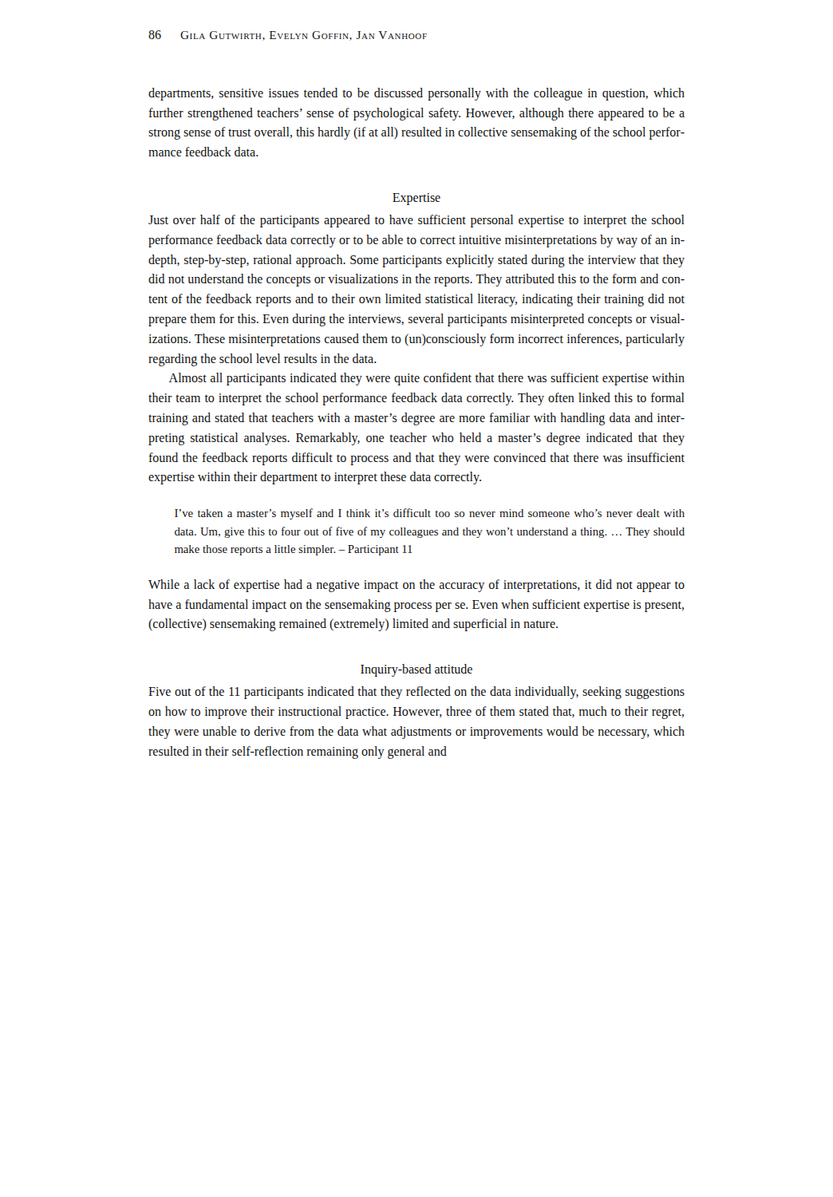86 Gila Gutwirth, Evelyn Goffin, Jan Vanhoof
departments, sensitive issues tended to be discussed personally with the colleague in question, which further strengthened teachers’ sense of psychological safety. However, although there appeared to be a strong sense of trust overall, this hardly (if at all) resulted in collective sensemaking of the school performance feedback data.
Expertise
Just over half of the participants appeared to have sufficient personal expertise to interpret the school performance feedback data correctly or to be able to correct intuitive misinterpretations by way of an in-depth, step-by-step, rational approach. Some participants explicitly stated during the interview that they did not understand the concepts or visualizations in the reports. They attributed this to the form and content of the feedback reports and to their own limited statistical literacy, indicating their training did not prepare them for this. Even during the interviews, several participants misinterpreted concepts or visualizations. These misinterpretations caused them to (un)consciously form incorrect inferences, particularly regarding the school level results in the data.
Almost all participants indicated they were quite confident that there was sufficient expertise within their team to interpret the school performance feedback data correctly. They often linked this to formal training and stated that teachers with a master’s degree are more familiar with handling data and interpreting statistical analyses. Remarkably, one teacher who held a master’s degree indicated that they found the feedback reports difficult to process and that they were convinced that there was insufficient expertise within their department to interpret these data correctly.
I’ve taken a master’s myself and I think it’s difficult too so never mind someone who’s never dealt with data. Um, give this to four out of five of my colleagues and they won’t understand a thing. … They should make those reports a little simpler. – Participant 11
While a lack of expertise had a negative impact on the accuracy of interpretations, it did not appear to have a fundamental impact on the sensemaking process per se. Even when sufficient expertise is present, (collective) sensemaking remained (extremely) limited and superficial in nature.
Inquiry-based attitude
Five out of the 11 participants indicated that they reflected on the data individually, seeking suggestions on how to improve their instructional practice. However, three of them stated that, much to their regret, they were unable to derive from the data what adjustments or improvements would be necessary, which resulted in their self-reflection remaining only general and